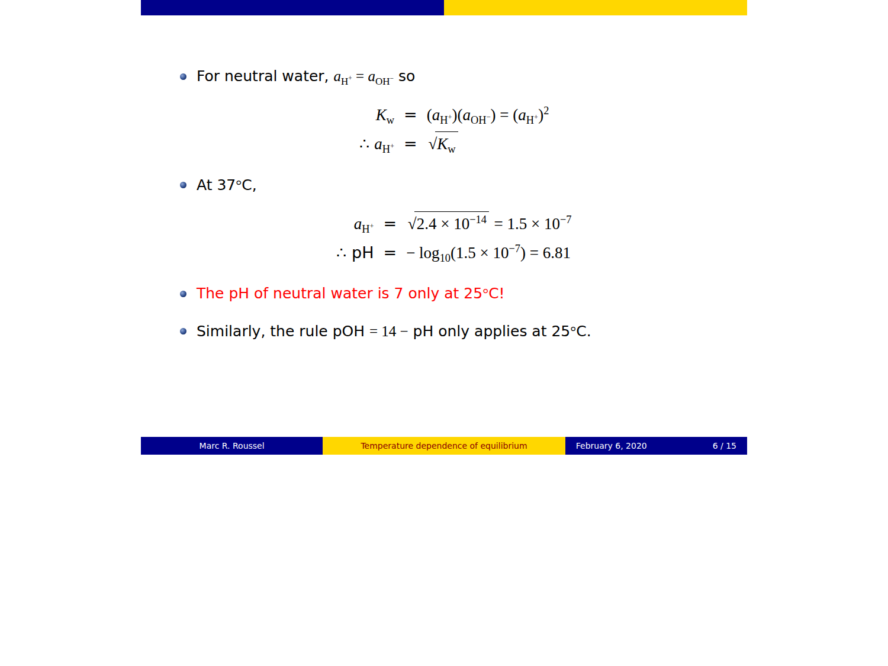For neutral water, aH+ = aOH− so
| K w | = | ( a H + )( a OH − ) = ( a H + ) 2 |
| ∴ a H + | = | √ K w |
At 37°C,
| a H + | = | √ 2.4 × 10 −14 = 1.5 × 10 −7 |
| ∴ pH | = | − log 10 (1.5 × 10 −7 ) = 6.81 |
The pH of neutral water is 7 only at 25°C!
Similarly, the rule pOH = 14 − pH only applies at 25°C.
Marc R. Roussel
Temperature dependence of equilibrium
February 6, 2020 6 / 15